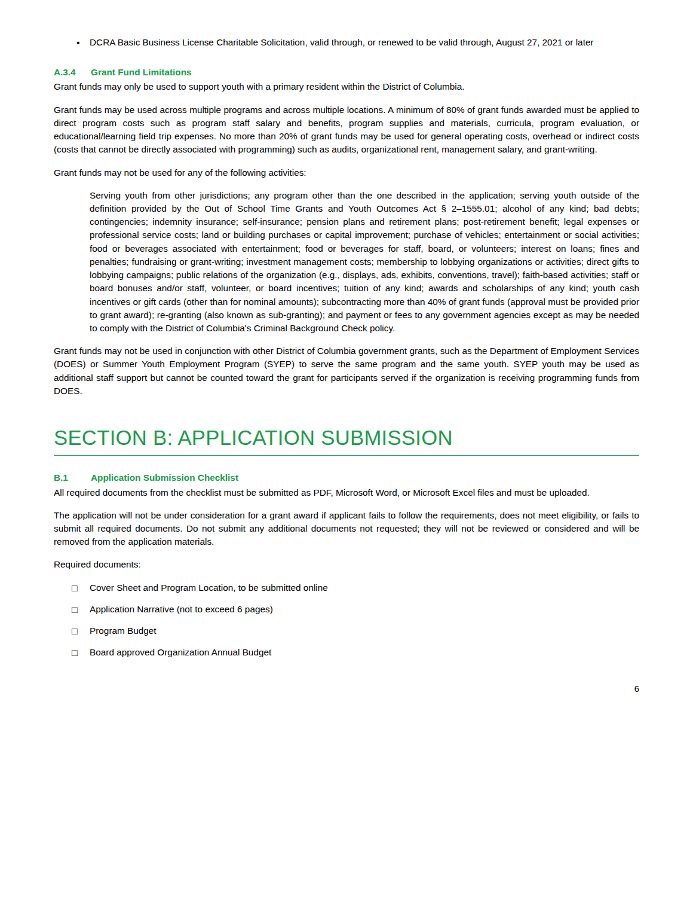DCRA Basic Business License Charitable Solicitation, valid through, or renewed to be valid through, August 27, 2021 or later
A.3.4 Grant Fund Limitations
Grant funds may only be used to support youth with a primary resident within the District of Columbia.
Grant funds may be used across multiple programs and across multiple locations. A minimum of 80% of grant funds awarded must be applied to direct program costs such as program staff salary and benefits, program supplies and materials, curricula, program evaluation, or educational/learning field trip expenses. No more than 20% of grant funds may be used for general operating costs, overhead or indirect costs (costs that cannot be directly associated with programming) such as audits, organizational rent, management salary, and grant-writing.
Grant funds may not be used for any of the following activities:
Serving youth from other jurisdictions; any program other than the one described in the application; serving youth outside of the definition provided by the Out of School Time Grants and Youth Outcomes Act § 2–1555.01; alcohol of any kind; bad debts; contingencies; indemnity insurance; self-insurance; pension plans and retirement plans; post-retirement benefit; legal expenses or professional service costs; land or building purchases or capital improvement; purchase of vehicles; entertainment or social activities; food or beverages associated with entertainment; food or beverages for staff, board, or volunteers; interest on loans; fines and penalties; fundraising or grant-writing; investment management costs; membership to lobbying organizations or activities; direct gifts to lobbying campaigns; public relations of the organization (e.g., displays, ads, exhibits, conventions, travel); faith-based activities; staff or board bonuses and/or staff, volunteer, or board incentives; tuition of any kind; awards and scholarships of any kind; youth cash incentives or gift cards (other than for nominal amounts); subcontracting more than 40% of grant funds (approval must be provided prior to grant award); re-granting (also known as sub-granting); and payment or fees to any government agencies except as may be needed to comply with the District of Columbia's Criminal Background Check policy.
Grant funds may not be used in conjunction with other District of Columbia government grants, such as the Department of Employment Services (DOES) or Summer Youth Employment Program (SYEP) to serve the same program and the same youth. SYEP youth may be used as additional staff support but cannot be counted toward the grant for participants served if the organization is receiving programming funds from DOES.
SECTION B: APPLICATION SUBMISSION
B.1 Application Submission Checklist
All required documents from the checklist must be submitted as PDF, Microsoft Word, or Microsoft Excel files and must be uploaded.
The application will not be under consideration for a grant award if applicant fails to follow the requirements, does not meet eligibility, or fails to submit all required documents. Do not submit any additional documents not requested; they will not be reviewed or considered and will be removed from the application materials.
Required documents:
Cover Sheet and Program Location, to be submitted online
Application Narrative (not to exceed 6 pages)
Program Budget
Board approved Organization Annual Budget
6